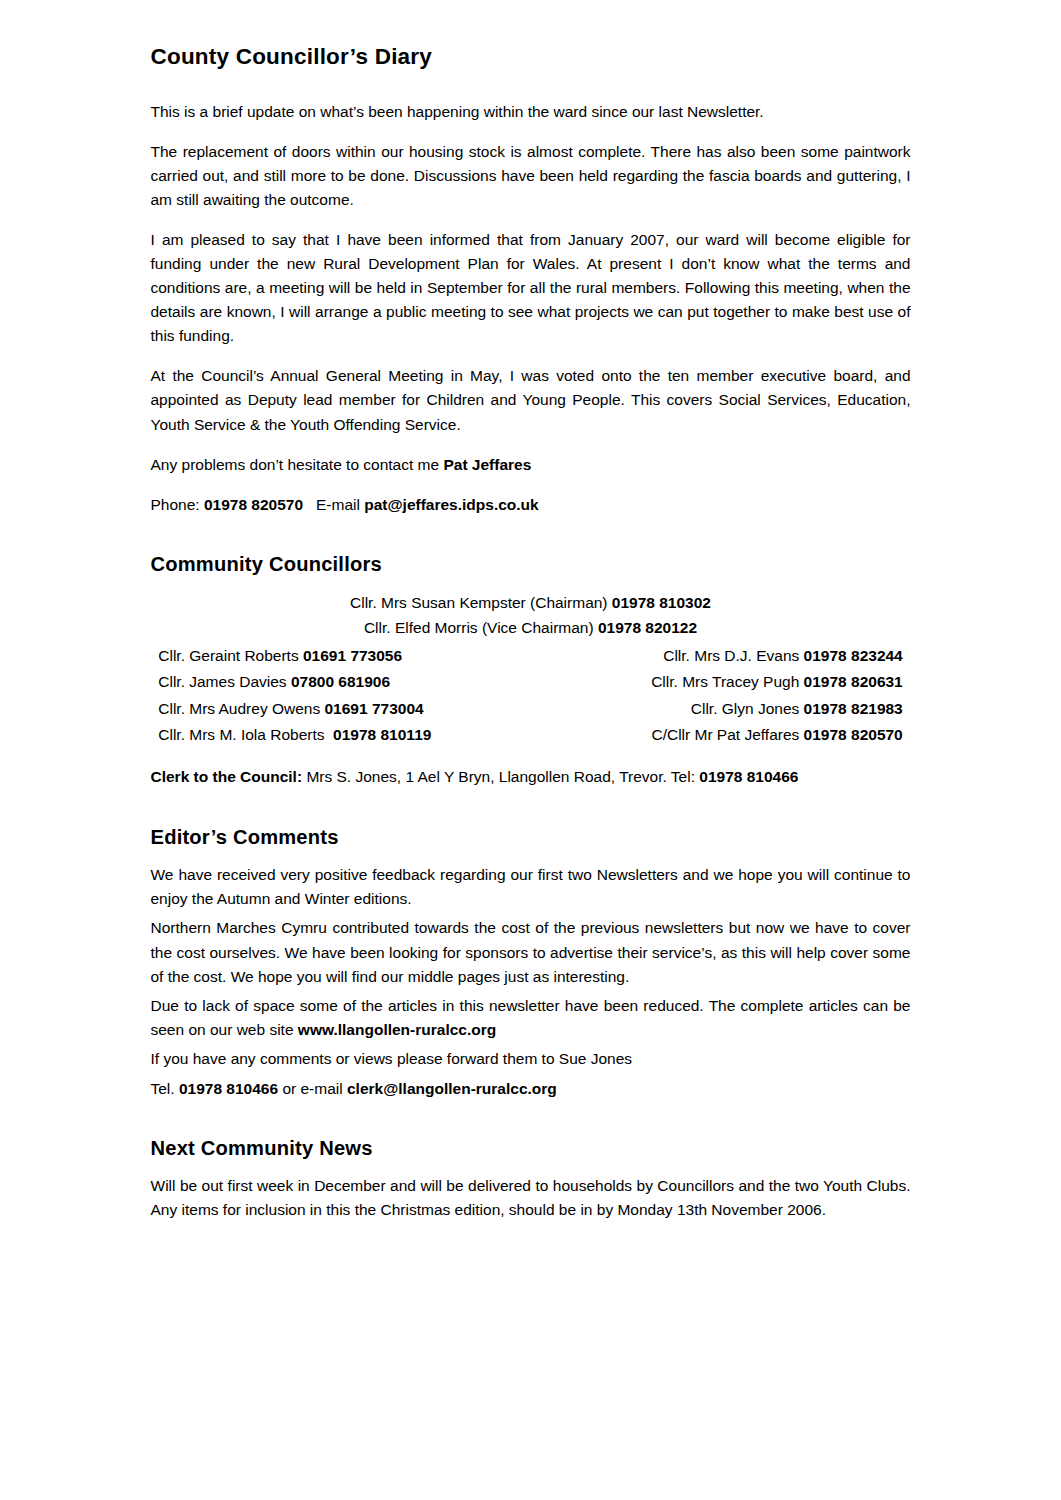County Councillor’s Diary
This is a brief update on what’s been happening within the ward since our last Newsletter.
The replacement of doors within our housing stock is almost complete. There has also been some paintwork carried out, and still more to be done. Discussions have been held regarding the fascia boards and guttering, I am still awaiting the outcome.
I am pleased to say that I have been informed that from January 2007, our ward will become eligible for funding under the new Rural Development Plan for Wales. At present I don’t know what the terms and conditions are, a meeting will be held in September for all the rural members. Following this meeting, when the details are known, I will arrange a public meeting to see what projects we can put together to make best use of this funding.
At the Council’s Annual General Meeting in May, I was voted onto the ten member executive board, and appointed as Deputy lead member for Children and Young People. This covers Social Services, Education, Youth Service & the Youth Offending Service.
Any problems don’t hesitate to contact me Pat Jeffares
Phone: 01978 820570 E-mail pat@jeffares.idps.co.uk
Community Councillors
Cllr. Mrs Susan Kempster (Chairman) 01978 810302
Cllr. Elfed Morris (Vice Chairman) 01978 820122
| Cllr. Geraint Roberts 01691 773056 | Cllr. Mrs D.J. Evans 01978 823244 |
| Cllr. James Davies 07800 681906 | Cllr. Mrs Tracey Pugh 01978 820631 |
| Cllr. Mrs Audrey Owens 01691 773004 | Cllr. Glyn Jones 01978 821983 |
| Cllr. Mrs M. Iola Roberts 01978 810119 | C/Cllr Mr Pat Jeffares 01978 820570 |
Clerk to the Council: Mrs S. Jones, 1 Ael Y Bryn, Llangollen Road, Trevor. Tel: 01978 810466
Editor’s Comments
We have received very positive feedback regarding our first two Newsletters and we hope you will continue to enjoy the Autumn and Winter editions.
Northern Marches Cymru contributed towards the cost of the previous newsletters but now we have to cover the cost ourselves. We have been looking for sponsors to advertise their service’s, as this will help cover some of the cost. We hope you will find our middle pages just as interesting.
Due to lack of space some of the articles in this newsletter have been reduced. The complete articles can be seen on our web site www.llangollen-ruralcc.org
If you have any comments or views please forward them to Sue Jones
Tel. 01978 810466 or e-mail clerk@llangollen-ruralcc.org
Next Community News
Will be out first week in December and will be delivered to households by Councillors and the two Youth Clubs. Any items for inclusion in this the Christmas edition, should be in by Monday 13th November 2006.